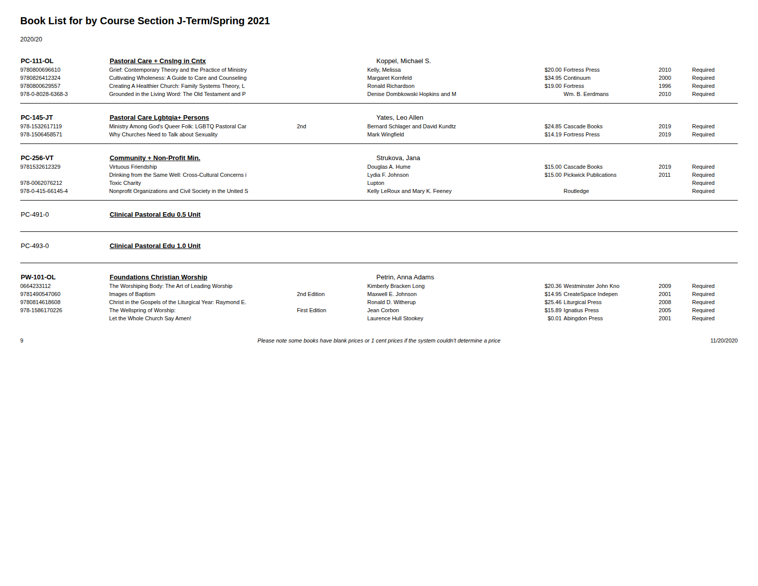Book List for by Course Section J-Term/Spring 2021
2020/20
| PC-111-OL | Pastoral Care + Cnslng in Cntx | Koppel, Michael S. | |
| 9780800696610 | Grief: Contemporary Theory and the Practice of Ministry | | Kelly, Melissa | $20.00 | Fortress Press | 2010 | Required |
| 9780826412324 | Cultivating Wholeness: A Guide to Care and Counseling | | Margaret Kornfeld | $34.95 | Continuum | 2000 | Required |
| 9780800629557 | Creating A Healthier Church: Family Systems Theory, L | | Ronald Richardson | $19.00 | Fortress | 1996 | Required |
| 978-0-8028-6368-3 | Grounded in the Living Word: The Old Testament and P | | Denise Dombkowski Hopkins and M | | Wm. B. Eerdmans | 2010 | Required |
| PC-145-JT | Pastoral Care Lgbtqia+ Persons | Yates, Leo Allen | |
| 978-1532617119 | Ministry Among God's Queer Folk: LGBTQ Pastoral Car | 2nd | Bernard Schlager and David Kundtz | $24.85 | Cascade Books | 2019 | Required |
| 978-1506458571 | Why Churches Need to Talk about Sexuality | | Mark Wingfield | $14.19 | Fortress Press | 2019 | Required |
| PC-256-VT | Community + Non-Profit Min. | Strukova, Jana | |
| 9781532612329 | Virtuous Friendship | | Douglas A. Hume | $15.00 | Cascade Books | 2019 | Required |
| | Drinking from the Same Well: Cross-Cultural Concerns i | | Lydia F. Johnson | $15.00 | Pickwick Publications | 2011 | Required |
| 978-0062076212 | Toxic Charity | | Lupton | | | | Required |
| 978-0-415-66145-4 | Nonprofit Organizations and Civil Society in the United S | | Kelly LeRoux and Mary K. Feeney | | Routledge | | Required |
| PC-491-0 | Clinical Pastoral Edu 0.5 Unit | |
| PC-493-0 | Clinical Pastoral Edu 1.0 Unit | |
| PW-101-OL | Foundations Christian Worship | Petrin, Anna Adams | |
| 0664233112 | The Worshiping Body: The Art of Leading Worship | | Kimberly Bracken Long | $20.36 | Westminster John Kno | 2009 | Required |
| 9781490547060 | Images of Baptism | 2nd Edition | Maxwell E. Johnson | $14.95 | CreateSpace Indepen | 2001 | Required |
| 9780814618608 | Christ in the Gospels of the Liturgical Year: Raymond E. | | Ronald D. Witherup | $25.46 | Liturgical Press | 2008 | Required |
| 978-1586170226 | The Wellspring of Worship: | First Edition | Jean Corbon | $15.89 | Ignatius Press | 2005 | Required |
| | Let the Whole Church Say Amen! | | Laurence Hull Stookey | $0.01 | Abingdon Press | 2001 | Required |
9
Please note some books have blank prices or 1 cent prices if the system couldn't determine a price
11/20/2020